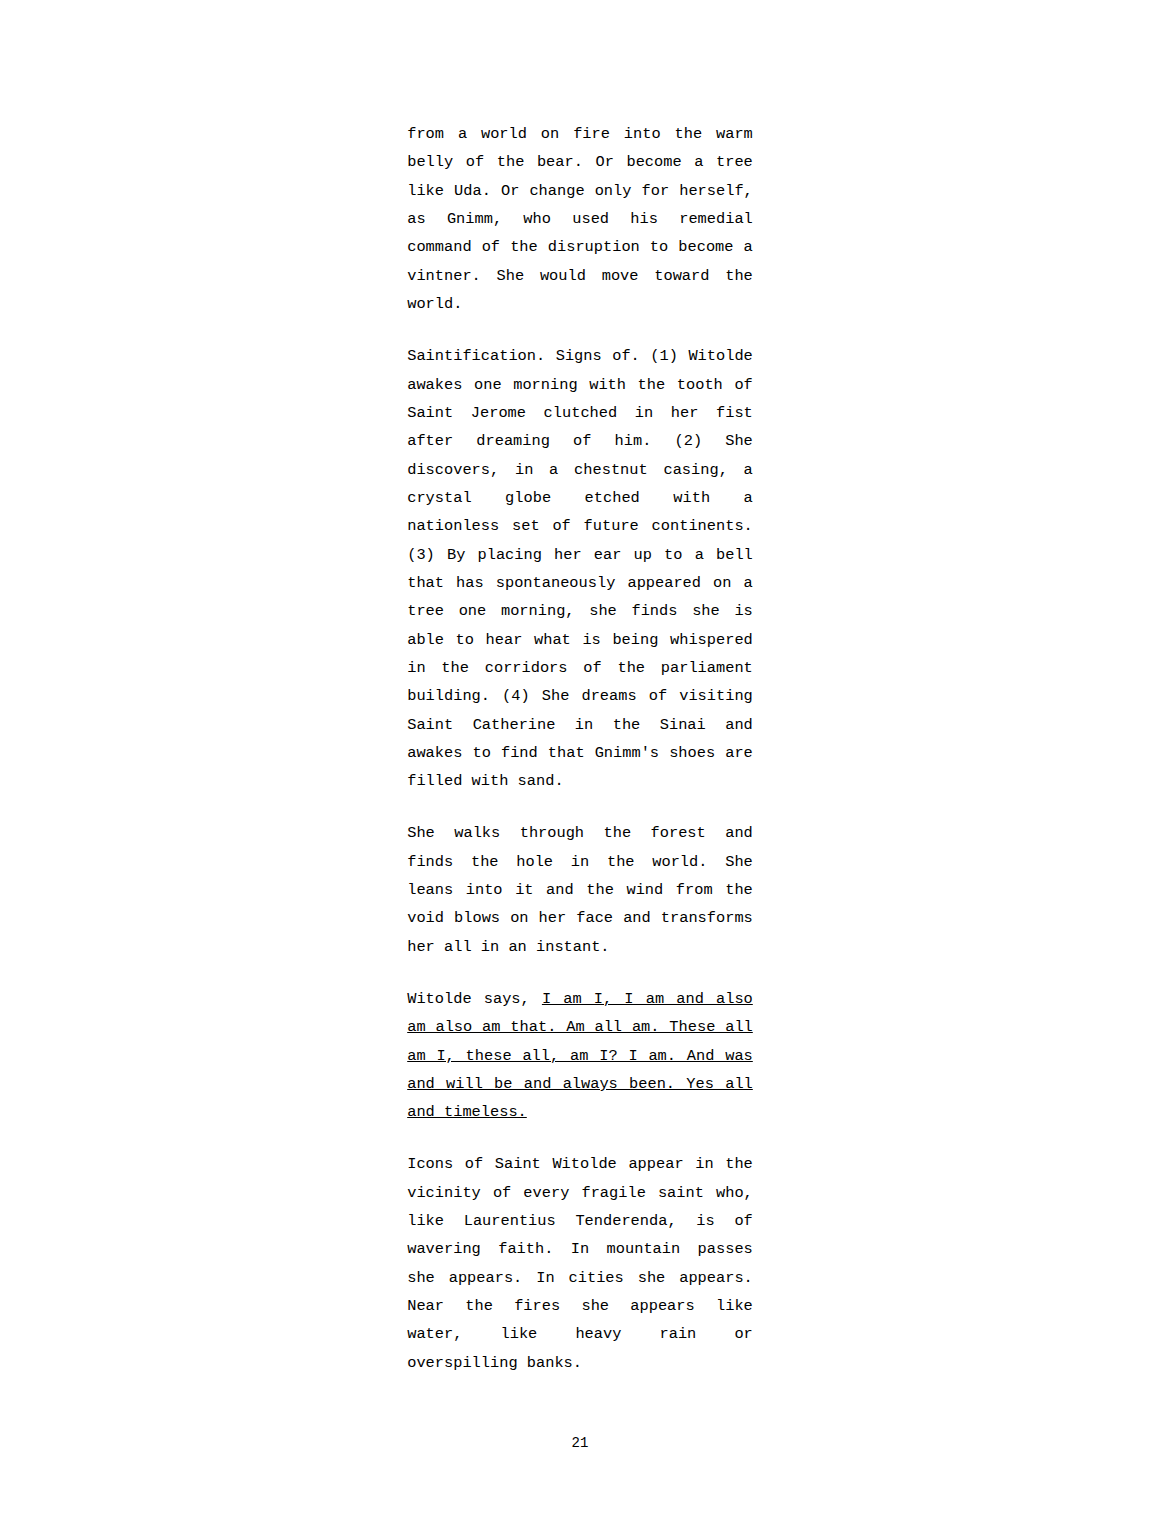from a world on fire into the warm belly of the bear. Or become a tree like Uda. Or change only for herself, as Gnimm, who used his remedial command of the disruption to become a vintner. She would move toward the world.
Saintification. Signs of. (1) Witolde awakes one morning with the tooth of Saint Jerome clutched in her fist after dreaming of him. (2) She discovers, in a chestnut casing, a crystal globe etched with a nationless set of future continents. (3) By placing her ear up to a bell that has spontaneously appeared on a tree one morning, she finds she is able to hear what is being whispered in the corridors of the parliament building. (4) She dreams of visiting Saint Catherine in the Sinai and awakes to find that Gnimm's shoes are filled with sand.
She walks through the forest and finds the hole in the world. She leans into it and the wind from the void blows on her face and transforms her all in an instant.
Witolde says, I am I, I am and also am also am that. Am all am. These all am I, these all, am I? I am. And was and will be and always been. Yes all and timeless.
Icons of Saint Witolde appear in the vicinity of every fragile saint who, like Laurentius Tenderenda, is of wavering faith. In mountain passes she appears. In cities she appears. Near the fires she appears like water, like heavy rain or overspilling banks.
21